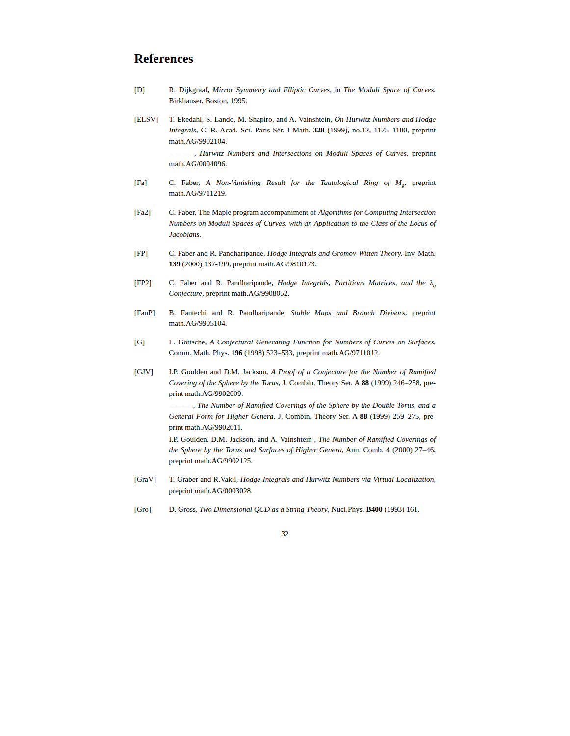References
[D]
R. Dijkgraaf, Mirror Symmetry and Elliptic Curves, in The Moduli Space of Curves, Birkhauser, Boston, 1995.
[ELSV]
T. Ekedahl, S. Lando, M. Shapiro, and A. Vainshtein, On Hurwitz Numbers and Hodge Integrals, C. R. Acad. Sci. Paris Sér. I Math. 328 (1999), no.12, 1175–1180, preprint math.AG/9902104.
——— , Hurwitz Numbers and Intersections on Moduli Spaces of Curves, preprint math.AG/0004096.
[Fa]
C. Faber, A Non-Vanishing Result for the Tautological Ring of Mg, preprint math.AG/9711219.
[Fa2]
C. Faber, The Maple program accompaniment of Algorithms for Computing Intersection Numbers on Moduli Spaces of Curves, with an Application to the Class of the Locus of Jacobians.
[FP]
C. Faber and R. Pandharipande, Hodge Integrals and Gromov-Witten Theory. Inv. Math. 139 (2000) 137-199, preprint math.AG/9810173.
[FP2]
C. Faber and R. Pandharipande, Hodge Integrals, Partitions Matrices, and the λg Conjecture, preprint math.AG/9908052.
[FanP]
B. Fantechi and R. Pandharipande, Stable Maps and Branch Divisors, preprint math.AG/9905104.
[G]
L. Göttsche, A Conjectural Generating Function for Numbers of Curves on Surfaces, Comm. Math. Phys. 196 (1998) 523–533, preprint math.AG/9711012.
[GJV]
I.P. Goulden and D.M. Jackson, A Proof of a Conjecture for the Number of Ramified Covering of the Sphere by the Torus, J. Combin. Theory Ser. A 88 (1999) 246–258, preprint math.AG/9902009.
——— , The Number of Ramified Coverings of the Sphere by the Double Torus, and a General Form for Higher Genera, J. Combin. Theory Ser. A 88 (1999) 259–275, preprint math.AG/9902011.
I.P. Goulden, D.M. Jackson, and A. Vainshtein , The Number of Ramified Coverings of the Sphere by the Torus and Surfaces of Higher Genera, Ann. Comb. 4 (2000) 27–46, preprint math.AG/9902125.
[GraV]
T. Graber and R.Vakil, Hodge Integrals and Hurwitz Numbers via Virtual Localization, preprint math.AG/0003028.
[Gro]
D. Gross, Two Dimensional QCD as a String Theory, Nucl.Phys. B400 (1993) 161.
32